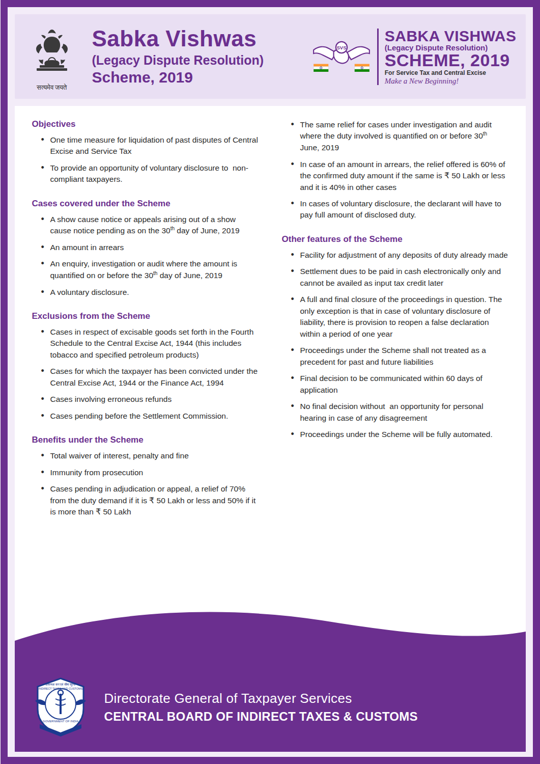सत्यमेव जयते
Sabka Vishwas
(Legacy Dispute Resolution)
Scheme, 2019
SVS
SABKA VISHWAS
(Legacy Dispute Resolution)
SCHEME, 2019
For Service Tax and Central Excise
Make a New Beginning!
Objectives
One time measure for liquidation of past disputes of Central Excise and Service Tax
To provide an opportunity of voluntary disclosure to non-compliant taxpayers.
Cases covered under the Scheme
A show cause notice or appeals arising out of a show cause notice pending as on the 30th day of June, 2019
An amount in arrears
An enquiry, investigation or audit where the amount is quantified on or before the 30th day of June, 2019
A voluntary disclosure.
Exclusions from the Scheme
Cases in respect of excisable goods set forth in the Fourth Schedule to the Central Excise Act, 1944 (this includes tobacco and specified petroleum products)
Cases for which the taxpayer has been convicted under the Central Excise Act, 1944 or the Finance Act, 1994
Cases involving erroneous refunds
Cases pending before the Settlement Commission.
Benefits under the Scheme
Total waiver of interest, penalty and fine
Immunity from prosecution
Cases pending in adjudication or appeal, a relief of 70% from the duty demand if it is ₹ 50 Lakh or less and 50% if it is more than ₹ 50 Lakh
The same relief for cases under investigation and audit where the duty involved is quantified on or before 30th June, 2019
In case of an amount in arrears, the relief offered is 60% of the confirmed duty amount if the same is ₹ 50 Lakh or less and it is 40% in other cases
In cases of voluntary disclosure, the declarant will have to pay full amount of disclosed duty.
Other features of the Scheme
Facility for adjustment of any deposits of duty already made
Settlement dues to be paid in cash electronically only and cannot be availed as input tax credit later
A full and final closure of the proceedings in question. The only exception is that in case of voluntary disclosure of liability, there is provision to reopen a false declaration within a period of one year
Proceedings under the Scheme shall not treated as a precedent for past and future liabilities
Final decision to be communicated within 60 days of application
No final decision without an opportunity for personal hearing in case of any disagreement
Proceedings under the Scheme will be fully automated.
सत्यमेव जयते अप्रत्यक्ष कर एवं सीमा शुल्क GOVERNMENT OF INDIA INDIRECT TAXES AND CUSTOMS
Directorate General of Taxpayer Services
CENTRAL BOARD OF INDIRECT TAXES & CUSTOMS